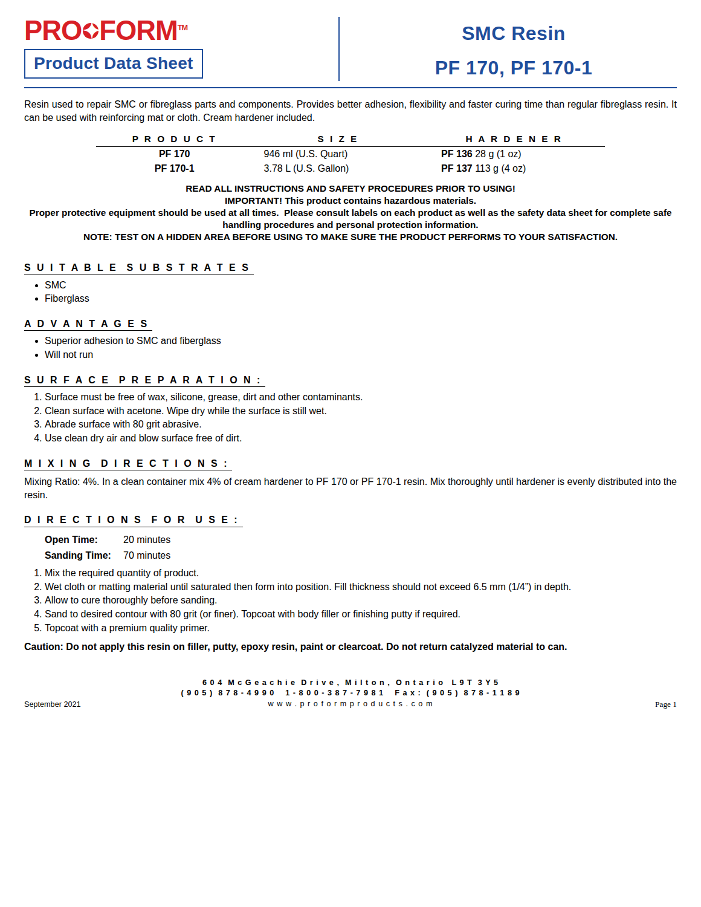PRO✦FORMTM
Product Data Sheet
SMC Resin
PF 170, PF 170-1
Resin used to repair SMC or fibreglass parts and components. Provides better adhesion, flexibility and faster curing time than regular fibreglass resin. It can be used with reinforcing mat or cloth. Cream hardener included.
| P R O D U C T | S I Z E | H A R D E N E R |
| --- | --- | --- |
| PF 170 | 946 ml (U.S. Quart) | PF 136 28 g (1 oz) |
| PF 170-1 | 3.78 L (U.S. Gallon) | PF 137 113 g (4 oz) |
READ ALL INSTRUCTIONS AND SAFETY PROCEDURES PRIOR TO USING!
IMPORTANT! This product contains hazardous materials.
Proper protective equipment should be used at all times. Please consult labels on each product as well as the safety data sheet for complete safe handling procedures and personal protection information.
NOTE: TEST ON A HIDDEN AREA BEFORE USING TO MAKE SURE THE PRODUCT PERFORMS TO YOUR SATISFACTION.
S U I T A B L E S U B S T R A T E S
SMC
Fiberglass
A D V A N T A G E S
Superior adhesion to SMC and fiberglass
Will not run
S U R F A C E P R E P A R A T I O N :
Surface must be free of wax, silicone, grease, dirt and other contaminants.
Clean surface with acetone. Wipe dry while the surface is still wet.
Abrade surface with 80 grit abrasive.
Use clean dry air and blow surface free of dirt.
M I X I N G D I R E C T I O N S :
Mixing Ratio: 4%. In a clean container mix 4% of cream hardener to PF 170 or PF 170-1 resin. Mix thoroughly until hardener is evenly distributed into the resin.
D I R E C T I O N S F O R U S E :
Open Time: 20 minutes
Sanding Time: 70 minutes
Mix the required quantity of product.
Wet cloth or matting material until saturated then form into position. Fill thickness should not exceed 6.5 mm (1/4”) in depth.
Allow to cure thoroughly before sanding.
Sand to desired contour with 80 grit (or finer). Topcoat with body filler or finishing putty if required.
Topcoat with a premium quality primer.
Caution: Do not apply this resin on filler, putty, epoxy resin, paint or clearcoat. Do not return catalyzed material to can.
September 2021
6 0 4 M c G e a c h i e D r i v e , M i l t o n , O n t a r i o L 9 T 3 Y 5
( 9 0 5 ) 8 7 8 - 4 9 9 0 1 - 8 0 0 - 3 8 7 - 7 9 8 1 F a x : ( 9 0 5 ) 8 7 8 - 1 1 8 9
w w w . p r o f o r m p r o d u c t s . c o m
Page 1